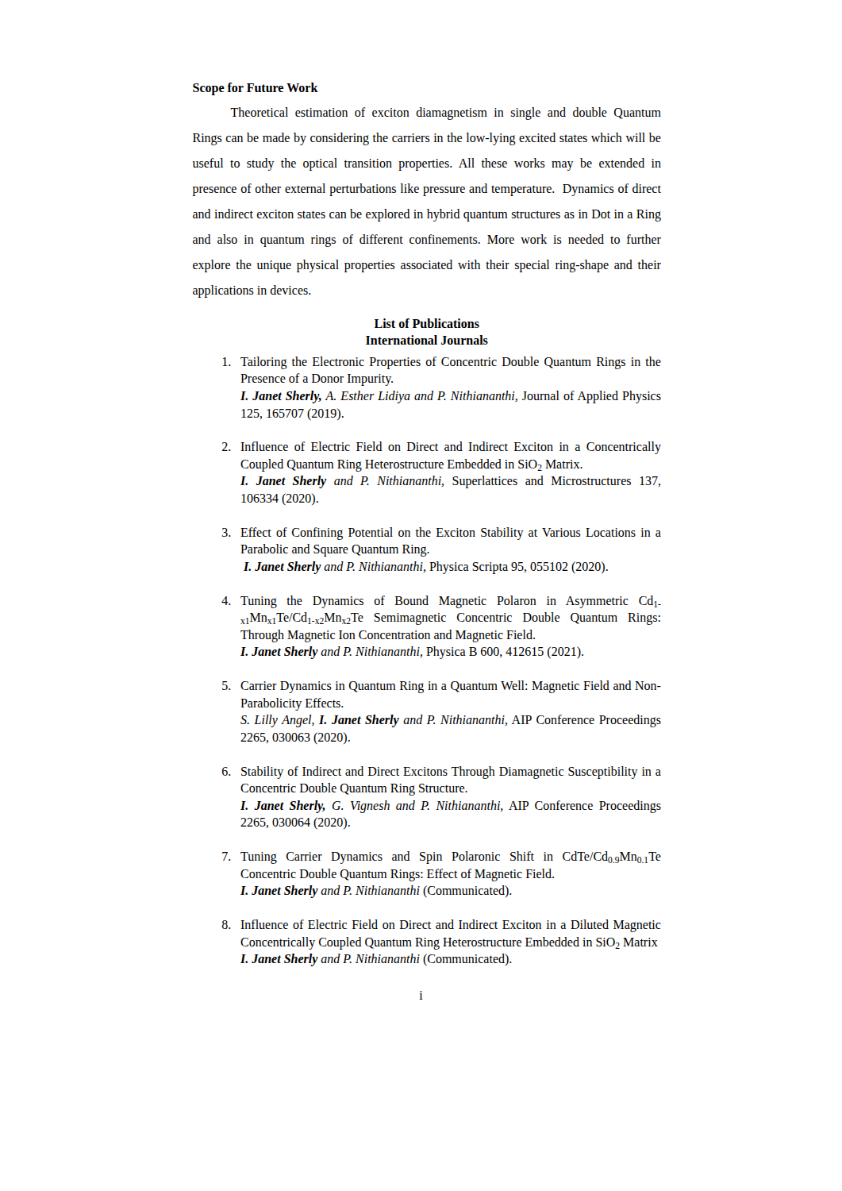Scope for Future Work
Theoretical estimation of exciton diamagnetism in single and double Quantum Rings can be made by considering the carriers in the low-lying excited states which will be useful to study the optical transition properties. All these works may be extended in presence of other external perturbations like pressure and temperature. Dynamics of direct and indirect exciton states can be explored in hybrid quantum structures as in Dot in a Ring and also in quantum rings of different confinements. More work is needed to further explore the unique physical properties associated with their special ring-shape and their applications in devices.
List of Publications
International Journals
Tailoring the Electronic Properties of Concentric Double Quantum Rings in the Presence of a Donor Impurity.
I. Janet Sherly, A. Esther Lidiya and P. Nithiananthi, Journal of Applied Physics 125, 165707 (2019).
Influence of Electric Field on Direct and Indirect Exciton in a Concentrically Coupled Quantum Ring Heterostructure Embedded in SiO2 Matrix.
I. Janet Sherly and P. Nithiananthi, Superlattices and Microstructures 137, 106334 (2020).
Effect of Confining Potential on the Exciton Stability at Various Locations in a Parabolic and Square Quantum Ring.
I. Janet Sherly and P. Nithiananthi, Physica Scripta 95, 055102 (2020).
Tuning the Dynamics of Bound Magnetic Polaron in Asymmetric Cd1-x1Mnx1Te/Cd1-x2Mnx2Te Semimagnetic Concentric Double Quantum Rings: Through Magnetic Ion Concentration and Magnetic Field.
I. Janet Sherly and P. Nithiananthi, Physica B 600, 412615 (2021).
Carrier Dynamics in Quantum Ring in a Quantum Well: Magnetic Field and Non-Parabolicity Effects.
S. Lilly Angel, I. Janet Sherly and P. Nithiananthi, AIP Conference Proceedings 2265, 030063 (2020).
Stability of Indirect and Direct Excitons Through Diamagnetic Susceptibility in a Concentric Double Quantum Ring Structure.
I. Janet Sherly, G. Vignesh and P. Nithiananthi, AIP Conference Proceedings 2265, 030064 (2020).
Tuning Carrier Dynamics and Spin Polaronic Shift in CdTe/Cd0.9Mn0.1Te Concentric Double Quantum Rings: Effect of Magnetic Field.
I. Janet Sherly and P. Nithiananthi (Communicated).
Influence of Electric Field on Direct and Indirect Exciton in a Diluted Magnetic Concentrically Coupled Quantum Ring Heterostructure Embedded in SiO2 Matrix
I. Janet Sherly and P. Nithiananthi (Communicated).
i